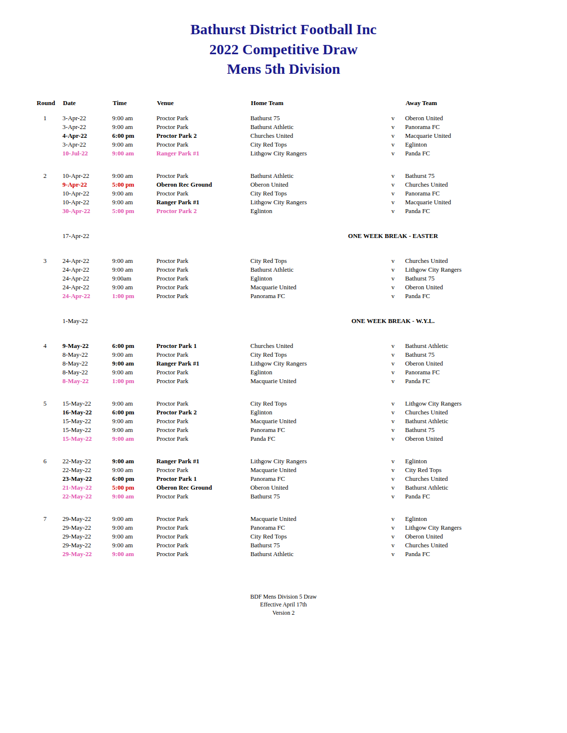Bathurst District Football Inc
2022 Competitive Draw
Mens 5th Division
| Round | Date | Time | Venue | Home Team | | Away Team |
| --- | --- | --- | --- | --- | --- | --- |
| 1 | 3-Apr-22 | 9:00 am | Proctor Park | Bathurst 75 | v | Oberon United |
| | 3-Apr-22 | 9:00 am | Proctor Park | Bathurst Athletic | v | Panorama FC |
| | 4-Apr-22 | 6:00 pm | Proctor Park 2 | Churches United | v | Macquarie United |
| | 3-Apr-22 | 9:00 am | Proctor Park | City Red Tops | v | Eglinton |
| | 10-Jul-22 | 9:00 am | Ranger Park #1 | Lithgow City Rangers | v | Panda FC |
| 2 | 10-Apr-22 | 9:00 am | Proctor Park | Bathurst Athletic | v | Bathurst 75 |
| | 9-Apr-22 | 5:00 pm | Oberon Rec Ground | Oberon United | v | Churches United |
| | 10-Apr-22 | 9:00 am | Proctor Park | City Red Tops | v | Panorama FC |
| | 10-Apr-22 | 9:00 am | Ranger Park #1 | Lithgow City Rangers | v | Macquarie United |
| | 30-Apr-22 | 5:00 pm | Proctor Park 2 | Eglinton | v | Panda FC |
| | 17-Apr-22 | | | ONE WEEK BREAK - EASTER |
| 3 | 24-Apr-22 | 9:00 am | Proctor Park | City Red Tops | v | Churches United |
| | 24-Apr-22 | 9:00 am | Proctor Park | Bathurst Athletic | v | Lithgow City Rangers |
| | 24-Apr-22 | 9:00am | Proctor Park | Eglinton | v | Bathurst 75 |
| | 24-Apr-22 | 9:00 am | Proctor Park | Macquarie United | v | Oberon United |
| | 24-Apr-22 | 1:00 pm | Proctor Park | Panorama FC | v | Panda FC |
| | 1-May-22 | | | ONE WEEK BREAK - W.Y.L. |
| 4 | 9-May-22 | 6:00 pm | Proctor Park 1 | Churches United | v | Bathurst Athletic |
| | 8-May-22 | 9:00 am | Proctor Park | City Red Tops | v | Bathurst 75 |
| | 8-May-22 | 9:00 am | Ranger Park #1 | Lithgow City Rangers | v | Oberon United |
| | 8-May-22 | 9:00 am | Proctor Park | Eglinton | v | Panorama FC |
| | 8-May-22 | 1:00 pm | Proctor Park | Macquarie United | v | Panda FC |
| 5 | 15-May-22 | 9:00 am | Proctor Park | City Red Tops | v | Lithgow City Rangers |
| | 16-May-22 | 6:00 pm | Proctor Park 2 | Eglinton | v | Churches United |
| | 15-May-22 | 9:00 am | Proctor Park | Macquarie United | v | Bathurst Athletic |
| | 15-May-22 | 9:00 am | Proctor Park | Panorama FC | v | Bathurst 75 |
| | 15-May-22 | 9:00 am | Proctor Park | Panda FC | v | Oberon United |
| 6 | 22-May-22 | 9:00 am | Ranger Park #1 | Lithgow City Rangers | v | Eglinton |
| | 22-May-22 | 9:00 am | Proctor Park | Macquarie United | v | City Red Tops |
| | 23-May-22 | 6:00 pm | Proctor Park 1 | Panorama FC | v | Churches United |
| | 21-May-22 | 5:00 pm | Oberon Rec Ground | Oberon United | v | Bathurst Athletic |
| | 22-May-22 | 9:00 am | Proctor Park | Bathurst 75 | v | Panda FC |
| 7 | 29-May-22 | 9:00 am | Proctor Park | Macquarie United | v | Eglinton |
| | 29-May-22 | 9:00 am | Proctor Park | Panorama FC | v | Lithgow City Rangers |
| | 29-May-22 | 9:00 am | Proctor Park | City Red Tops | v | Oberon United |
| | 29-May-22 | 9:00 am | Proctor Park | Bathurst 75 | v | Churches United |
| | 29-May-22 | 9:00 am | Proctor Park | Bathurst Athletic | v | Panda FC |
BDF Mens Division 5 Draw
Effective April 17th
Version 2